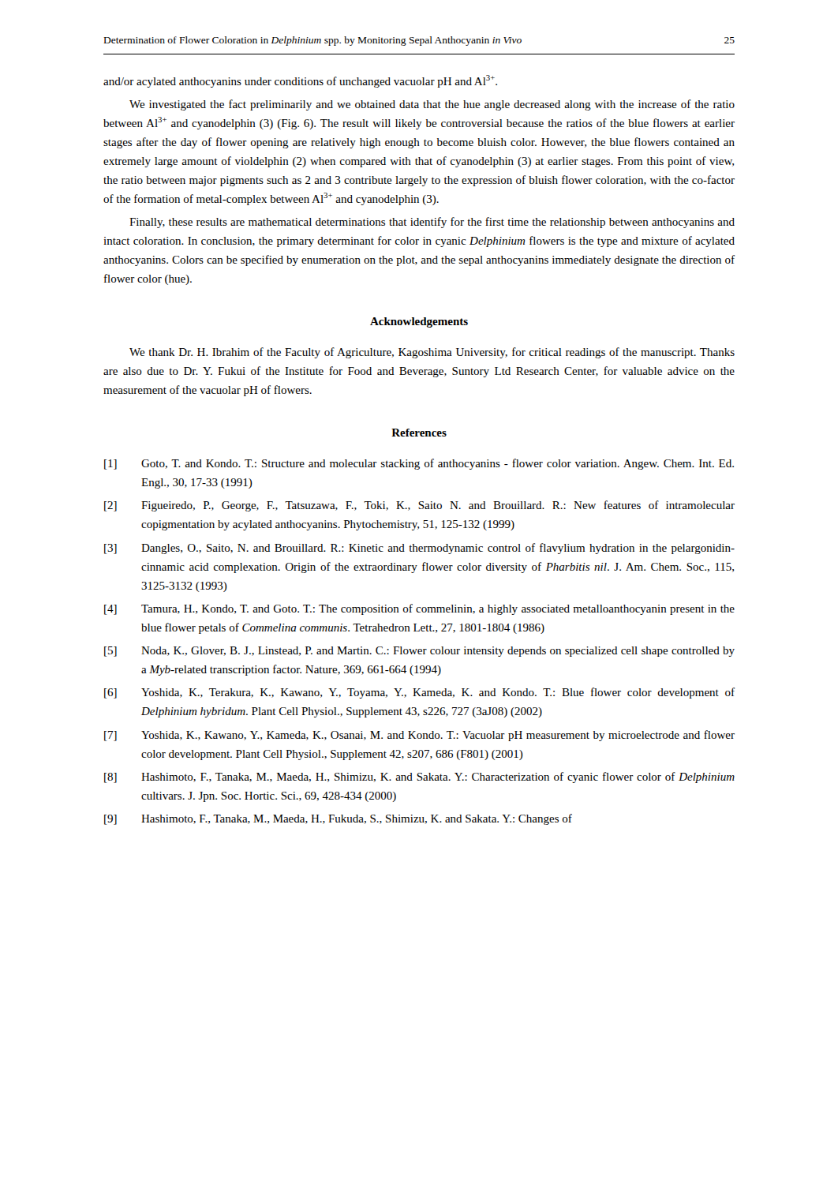Determination of Flower Coloration in Delphinium spp. by Monitoring Sepal Anthocyanin in Vivo 25
and/or acylated anthocyanins under conditions of unchanged vacuolar pH and Al3+.
We investigated the fact preliminarily and we obtained data that the hue angle decreased along with the increase of the ratio between Al3+ and cyanodelphin (3) (Fig. 6). The result will likely be controversial because the ratios of the blue flowers at earlier stages after the day of flower opening are relatively high enough to become bluish color. However, the blue flowers contained an extremely large amount of violdelphin (2) when compared with that of cyanodelphin (3) at earlier stages. From this point of view, the ratio between major pigments such as 2 and 3 contribute largely to the expression of bluish flower coloration, with the co-factor of the formation of metal-complex between Al3+ and cyanodelphin (3).
Finally, these results are mathematical determinations that identify for the first time the relationship between anthocyanins and intact coloration. In conclusion, the primary determinant for color in cyanic Delphinium flowers is the type and mixture of acylated anthocyanins. Colors can be specified by enumeration on the plot, and the sepal anthocyanins immediately designate the direction of flower color (hue).
Acknowledgements
We thank Dr. H. Ibrahim of the Faculty of Agriculture, Kagoshima University, for critical readings of the manuscript. Thanks are also due to Dr. Y. Fukui of the Institute for Food and Beverage, Suntory Ltd Research Center, for valuable advice on the measurement of the vacuolar pH of flowers.
References
Goto, T. and Kondo. T.: Structure and molecular stacking of anthocyanins - flower color variation. Angew. Chem. Int. Ed. Engl., 30, 17-33 (1991)
Figueiredo, P., George, F., Tatsuzawa, F., Toki, K., Saito N. and Brouillard. R.: New features of intramolecular copigmentation by acylated anthocyanins. Phytochemistry, 51, 125-132 (1999)
Dangles, O., Saito, N. and Brouillard. R.: Kinetic and thermodynamic control of flavylium hydration in the pelargonidin-cinnamic acid complexation. Origin of the extraordinary flower color diversity of Pharbitis nil. J. Am. Chem. Soc., 115, 3125-3132 (1993)
Tamura, H., Kondo, T. and Goto. T.: The composition of commelinin, a highly associated metalloanthocyanin present in the blue flower petals of Commelina communis. Tetrahedron Lett., 27, 1801-1804 (1986)
Noda, K., Glover, B. J., Linstead, P. and Martin. C.: Flower colour intensity depends on specialized cell shape controlled by a Myb-related transcription factor. Nature, 369, 661-664 (1994)
Yoshida, K., Terakura, K., Kawano, Y., Toyama, Y., Kameda, K. and Kondo. T.: Blue flower color development of Delphinium hybridum. Plant Cell Physiol., Supplement 43, s226, 727 (3aJ08) (2002)
Yoshida, K., Kawano, Y., Kameda, K., Osanai, M. and Kondo. T.: Vacuolar pH measurement by microelectrode and flower color development. Plant Cell Physiol., Supplement 42, s207, 686 (F801) (2001)
Hashimoto, F., Tanaka, M., Maeda, H., Shimizu, K. and Sakata. Y.: Characterization of cyanic flower color of Delphinium cultivars. J. Jpn. Soc. Hortic. Sci., 69, 428-434 (2000)
Hashimoto, F., Tanaka, M., Maeda, H., Fukuda, S., Shimizu, K. and Sakata. Y.: Changes of